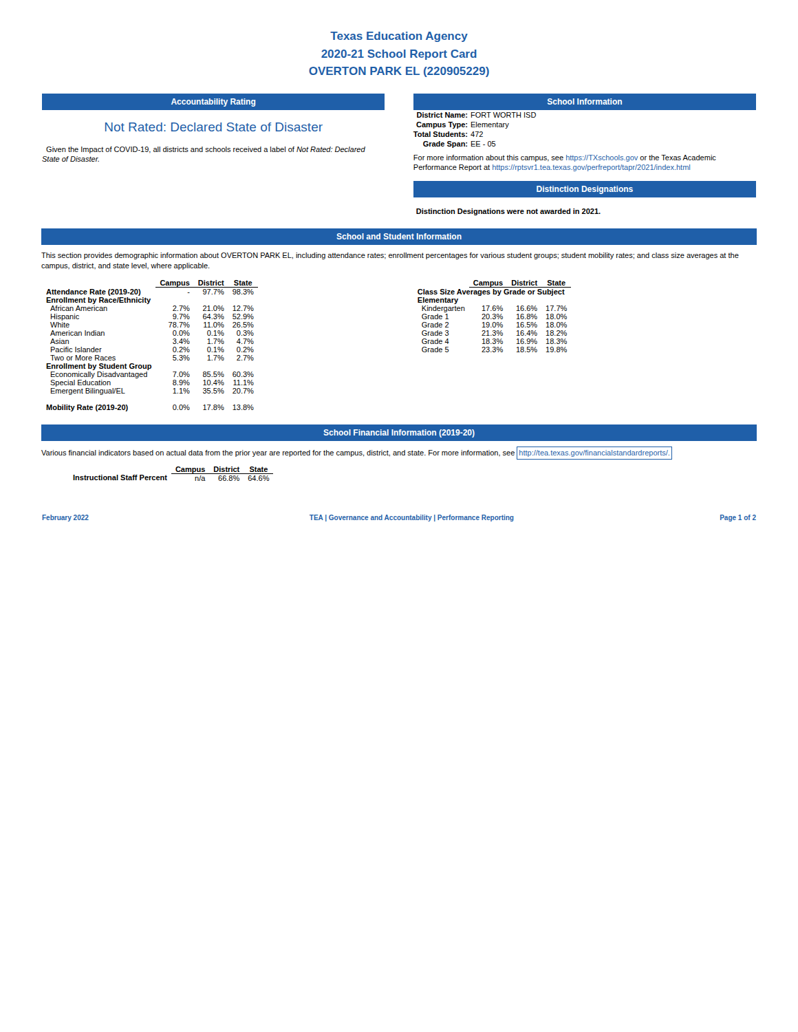Texas Education Agency
2020-21 School Report Card
OVERTON PARK EL (220905229)
| Accountability Rating Not Rated: Declared State of Disaster Given the Impact of COVID-19, all districts and schools received a label of Not Rated: Declared State of Disaster. | School Information / District Name: / FORT WORTH ISD / / Campus Type: / Elementary / / Total Students: / 472 / / Grade Span: / EE - 05 / For more information about this campus, see https://TXschools.gov or the Texas Academic Performance Report at https://rptsvr1.tea.texas.gov/perfreport/tapr/2021/index.html |
| | Distinction Designations Distinction Designations were not awarded in 2021. |
School and Student Information
This section provides demographic information about OVERTON PARK EL, including attendance rates; enrollment percentages for various student groups; student mobility rates; and class size averages at the campus, district, and state level, where applicable.
| / / Campus / District / State / / --- / --- / --- / --- / / Attendance Rate (2019-20) / - / 97.7% / 98.3% / / Enrollment by Race/Ethnicity / / / / / African American / 2.7% / 21.0% / 12.7% / / Hispanic / 9.7% / 64.3% / 52.9% / / White / 78.7% / 11.0% / 26.5% / / American Indian / 0.0% / 0.1% / 0.3% / / Asian / 3.4% / 1.7% / 4.7% / / Pacific Islander / 0.2% / 0.1% / 0.2% / / Two or More Races / 5.3% / 1.7% / 2.7% / / Enrollment by Student Group / / / / / Economically Disadvantaged / 7.0% / 85.5% / 60.3% / / Special Education / 8.9% / 10.4% / 11.1% / / Emergent Bilingual/EL / 1.1% / 35.5% / 20.7% / / Mobility Rate (2019-20) / 0.0% / 17.8% / 13.8% / | / / Campus / District / State / / --- / --- / --- / --- / / Class Size Averages by Grade or Subject / / Elementary / / / / / Kindergarten / 17.6% / 16.6% / 17.7% / / Grade 1 / 20.3% / 16.8% / 18.0% / / Grade 2 / 19.0% / 16.5% / 18.0% / / Grade 3 / 21.3% / 16.4% / 18.2% / / Grade 4 / 18.3% / 16.9% / 18.3% / / Grade 5 / 23.3% / 18.5% / 19.8% / |
School Financial Information (2019-20)
Various financial indicators based on actual data from the prior year are reported for the campus, district, and state. For more information, see http://tea.texas.gov/financialstandardreports/.
| | Campus | District | State |
| --- | --- | --- | --- |
| Instructional Staff Percent | n/a | 66.8% | 64.6% |
| February 2022 | TEA / Governance and Accountability / Performance Reporting | Page 1 of 2 |